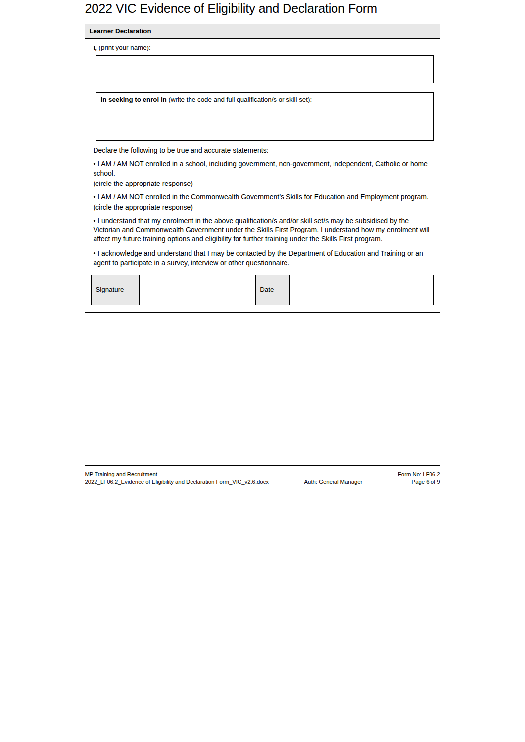2022 VIC Evidence of Eligibility and Declaration Form
Learner Declaration
I, (print your name):
In seeking to enrol in (write the code and full qualification/s or skill set):
Declare the following to be true and accurate statements:
• I AM / AM NOT enrolled in a school, including government, non-government, independent, Catholic or home school.
(circle the appropriate response)
• I AM / AM NOT enrolled in the Commonwealth Government’s Skills for Education and Employment program.
(circle the appropriate response)
• I understand that my enrolment in the above qualification/s and/or skill set/s may be subsidised by the Victorian and Commonwealth Government under the Skills First Program. I understand how my enrolment will affect my future training options and eligibility for further training under the Skills First program.
• I acknowledge and understand that I may be contacted by the Department of Education and Training or an agent to participate in a survey, interview or other questionnaire.
| Signature | | Date | |
MP Training and Recruitment
2022_LF06.2_Evidence of Eligibility and Declaration Form_VIC_v2.6.docx
Auth: General Manager
Form No: LF06.2
Page 6 of 9